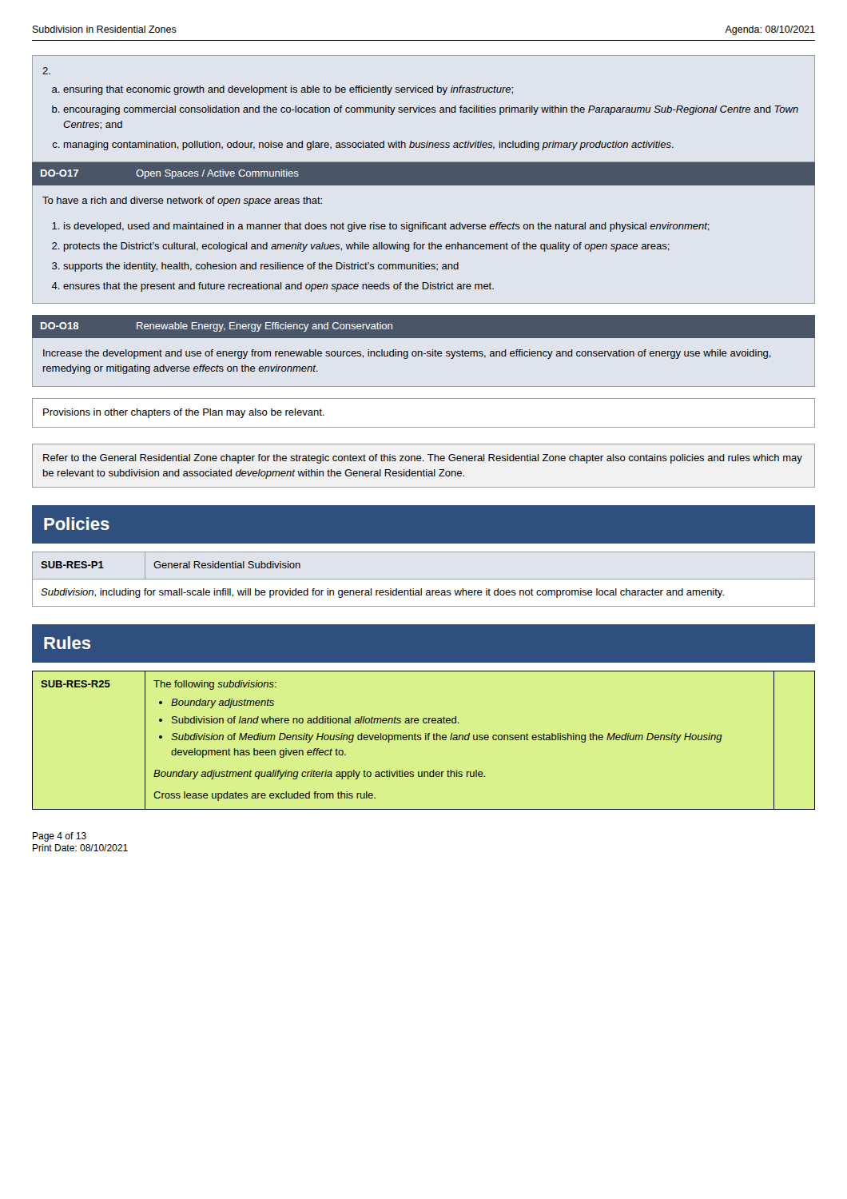Subdivision in Residential Zones
Agenda: 08/10/2021
2.
ensuring that economic growth and development is able to be efficiently serviced by infrastructure;
encouraging commercial consolidation and the co-location of community services and facilities primarily within the Paraparaumu Sub-Regional Centre and Town Centres; and
managing contamination, pollution, odour, noise and glare, associated with business activities, including primary production activities.
DO-O17
Open Spaces / Active Communities
To have a rich and diverse network of open space areas that:
is developed, used and maintained in a manner that does not give rise to significant adverse effects on the natural and physical environment;
protects the District’s cultural, ecological and amenity values, while allowing for the enhancement of the quality of open space areas;
supports the identity, health, cohesion and resilience of the District’s communities; and
ensures that the present and future recreational and open space needs of the District are met.
DO-O18
Renewable Energy, Energy Efficiency and Conservation
Increase the development and use of energy from renewable sources, including on-site systems, and efficiency and conservation of energy use while avoiding, remedying or mitigating adverse effects on the environment.
Provisions in other chapters of the Plan may also be relevant.
Refer to the General Residential Zone chapter for the strategic context of this zone. The General Residential Zone chapter also contains policies and rules which may be relevant to subdivision and associated development within the General Residential Zone.
Policies
| SUB-RES-P1 | General Residential Subdivision |
| Subdivision , including for small-scale infill, will be provided for in general residential areas where it does not compromise local character and amenity. |
Rules
| SUB-RES-R25 | The following subdivisions : Boundary adjustments Subdivision of land where no additional allotments are created. Subdivision of Medium Density Housing developments if the land use consent establishing the Medium Density Housing development has been given effect to. Boundary adjustment qualifying criteria apply to activities under this rule. Cross lease updates are excluded from this rule. | |
Page 4 of 13
Print Date: 08/10/2021